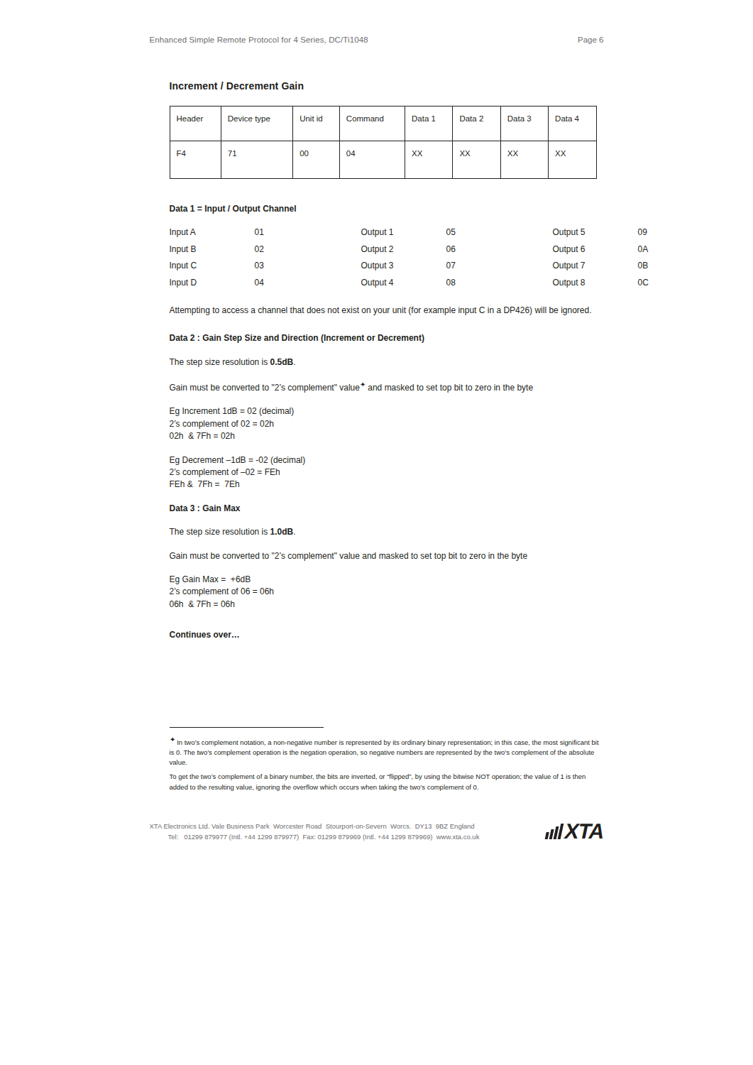Enhanced Simple Remote Protocol for 4 Series, DC/Ti1048
Page 6
Increment / Decrement Gain
| Header | Device type | Unit id | Command | Data 1 | Data 2 | Data 3 | Data 4 |
| --- | --- | --- | --- | --- | --- | --- | --- |
| F4 | 71 | 00 | 04 | XX | XX | XX | XX |
Data 1 = Input / Output Channel
Input A 01 Output 105 Output 509 Input B 02 Output 206 Output 60A Input C 03 Output 307 Output 70B Input D 04 Output 408 Output 80C
Attempting to access a channel that does not exist on your unit (for example input C in a DP426) will be ignored.
Data 2 : Gain Step Size and Direction (Increment or Decrement)
The step size resolution is 0.5dB.
Gain must be converted to "2’s complement" value✦ and masked to set top bit to zero in the byte
Eg Increment 1dB = 02 (decimal)
2’s complement of 02 = 02h
02h & 7Fh = 02h
Eg Decrement –1dB = -02 (decimal)
2’s complement of –02 = FEh
FEh & 7Fh = 7Eh
Data 3 : Gain Max
The step size resolution is 1.0dB.
Gain must be converted to "2’s complement" value and masked to set top bit to zero in the byte
Eg Gain Max = +6dB
2’s complement of 06 = 06h
06h & 7Fh = 06h
Continues over…
✦ In two’s complement notation, a non-negative number is represented by its ordinary binary representation; in this case, the most significant bit is 0. The two’s complement operation is the negation operation, so negative numbers are represented by the two’s complement of the absolute value.
To get the two’s complement of a binary number, the bits are inverted, or “flipped”, by using the bitwise NOT operation; the value of 1 is then added to the resulting value, ignoring the overflow which occurs when taking the two’s complement of 0.
XTA Electronics Ltd. Vale Business Park Worcester Road Stourport-on-Severn Worcs. DY13 9BZ England
Tel: 01299 879977 (Intl. +44 1299 879977) Fax: 01299 879969 (Intl. +44 1299 879969) www.xta.co.uk
XTA